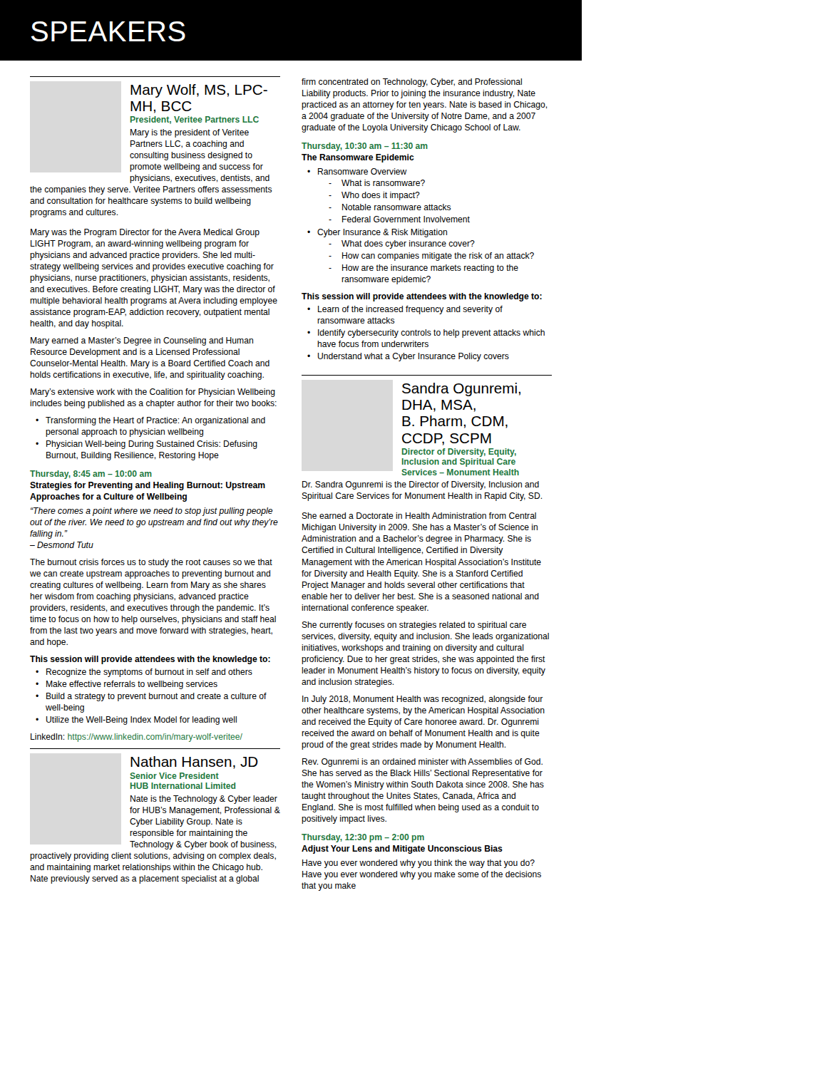SPEAKERS
Mary Wolf, MS, LPC-MH, BCC
President, Veritee Partners LLC
Mary is the president of Veritee Partners LLC, a coaching and consulting business designed to promote wellbeing and success for physicians, executives, dentists, and the companies they serve. Veritee Partners offers assessments and consultation for healthcare systems to build wellbeing programs and cultures.
Mary was the Program Director for the Avera Medical Group LIGHT Program, an award-winning wellbeing program for physicians and advanced practice providers. She led multi-strategy wellbeing services and provides executive coaching for physicians, nurse practitioners, physician assistants, residents, and executives. Before creating LIGHT, Mary was the director of multiple behavioral health programs at Avera including employee assistance program-EAP, addiction recovery, outpatient mental health, and day hospital.
Mary earned a Master’s Degree in Counseling and Human Resource Development and is a Licensed Professional Counselor-Mental Health. Mary is a Board Certified Coach and holds certifications in executive, life, and spirituality coaching.
Mary’s extensive work with the Coalition for Physician Wellbeing includes being published as a chapter author for their two books:
Transforming the Heart of Practice: An organizational and personal approach to physician wellbeing
Physician Well-being During Sustained Crisis: Defusing Burnout, Building Resilience, Restoring Hope
Thursday, 8:45 am – 10:00 am
Strategies for Preventing and Healing Burnout: Upstream Approaches for a Culture of Wellbeing
“There comes a point where we need to stop just pulling people out of the river. We need to go upstream and find out why they’re falling in.”
– Desmond Tutu
The burnout crisis forces us to study the root causes so we that we can create upstream approaches to preventing burnout and creating cultures of wellbeing. Learn from Mary as she shares her wisdom from coaching physicians, advanced practice providers, residents, and executives through the pandemic. It’s time to focus on how to help ourselves, physicians and staff heal from the last two years and move forward with strategies, heart, and hope.
This session will provide attendees with the knowledge to:
Recognize the symptoms of burnout in self and others
Make effective referrals to wellbeing services
Build a strategy to prevent burnout and create a culture of well-being
Utilize the Well-Being Index Model for leading well
LinkedIn: https://www.linkedin.com/in/mary-wolf-veritee/
Nathan Hansen, JD
Senior Vice President
HUB International Limited
Nate is the Technology & Cyber leader for HUB’s Management, Professional & Cyber Liability Group. Nate is responsible for maintaining the Technology & Cyber book of business, proactively providing client solutions, advising on complex deals, and maintaining market relationships within the Chicago hub. Nate previously served as a placement specialist at a global
firm concentrated on Technology, Cyber, and Professional Liability products. Prior to joining the insurance industry, Nate practiced as an attorney for ten years. Nate is based in Chicago, a 2004 graduate of the University of Notre Dame, and a 2007 graduate of the Loyola University Chicago School of Law.
Thursday, 10:30 am – 11:30 am
The Ransomware Epidemic
Ransomware Overview
What is ransomware?
Who does it impact?
Notable ransomware attacks
Federal Government Involvement
Cyber Insurance & Risk Mitigation
What does cyber insurance cover?
How can companies mitigate the risk of an attack?
How are the insurance markets reacting to the ransomware epidemic?
This session will provide attendees with the knowledge to:
Learn of the increased frequency and severity of ransomware attacks
Identify cybersecurity controls to help prevent attacks which have focus from underwriters
Understand what a Cyber Insurance Policy covers
Sandra Ogunremi, DHA, MSA,
B. Pharm, CDM, CCDP, SCPM
Director of Diversity, Equity, Inclusion and Spiritual Care Services – Monument Health
Dr. Sandra Ogunremi is the Director of Diversity, Inclusion and Spiritual Care Services for Monument Health in Rapid City, SD.
She earned a Doctorate in Health Administration from Central Michigan University in 2009. She has a Master’s of Science in Administration and a Bachelor’s degree in Pharmacy. She is Certified in Cultural Intelligence, Certified in Diversity Management with the American Hospital Association’s Institute for Diversity and Health Equity. She is a Stanford Certified Project Manager and holds several other certifications that enable her to deliver her best. She is a seasoned national and international conference speaker.
She currently focuses on strategies related to spiritual care services, diversity, equity and inclusion. She leads organizational initiatives, workshops and training on diversity and cultural proficiency. Due to her great strides, she was appointed the first leader in Monument Health’s history to focus on diversity, equity and inclusion strategies.
In July 2018, Monument Health was recognized, alongside four other healthcare systems, by the American Hospital Association and received the Equity of Care honoree award. Dr. Ogunremi received the award on behalf of Monument Health and is quite proud of the great strides made by Monument Health.
Rev. Ogunremi is an ordained minister with Assemblies of God. She has served as the Black Hills’ Sectional Representative for the Women’s Ministry within South Dakota since 2008. She has taught throughout the Unites States, Canada, Africa and England. She is most fulfilled when being used as a conduit to positively impact lives.
Thursday, 12:30 pm – 2:00 pm
Adjust Your Lens and Mitigate Unconscious Bias
Have you ever wondered why you think the way that you do? Have you ever wondered why you make some of the decisions that you make